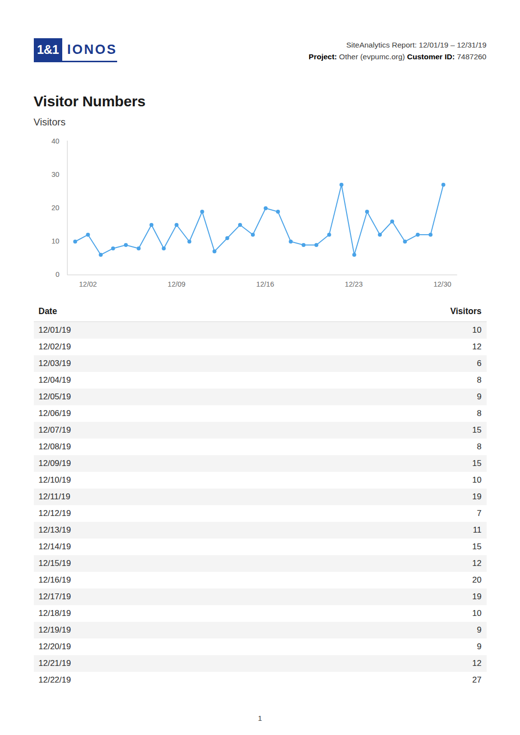1&1
IONOS
SiteAnalytics Report: 12/01/19 – 12/31/19
Project: Other (evpumc.org) Customer ID: 7487260
Visitor Numbers
Visitors
40 30 20 10 0 12/02 12/09 12/16 12/23 12/30
| Date | Visitors |
| --- | --- |
| 12/01/19 | 10 |
| 12/02/19 | 12 |
| 12/03/19 | 6 |
| 12/04/19 | 8 |
| 12/05/19 | 9 |
| 12/06/19 | 8 |
| 12/07/19 | 15 |
| 12/08/19 | 8 |
| 12/09/19 | 15 |
| 12/10/19 | 10 |
| 12/11/19 | 19 |
| 12/12/19 | 7 |
| 12/13/19 | 11 |
| 12/14/19 | 15 |
| 12/15/19 | 12 |
| 12/16/19 | 20 |
| 12/17/19 | 19 |
| 12/18/19 | 10 |
| 12/19/19 | 9 |
| 12/20/19 | 9 |
| 12/21/19 | 12 |
| 12/22/19 | 27 |
1